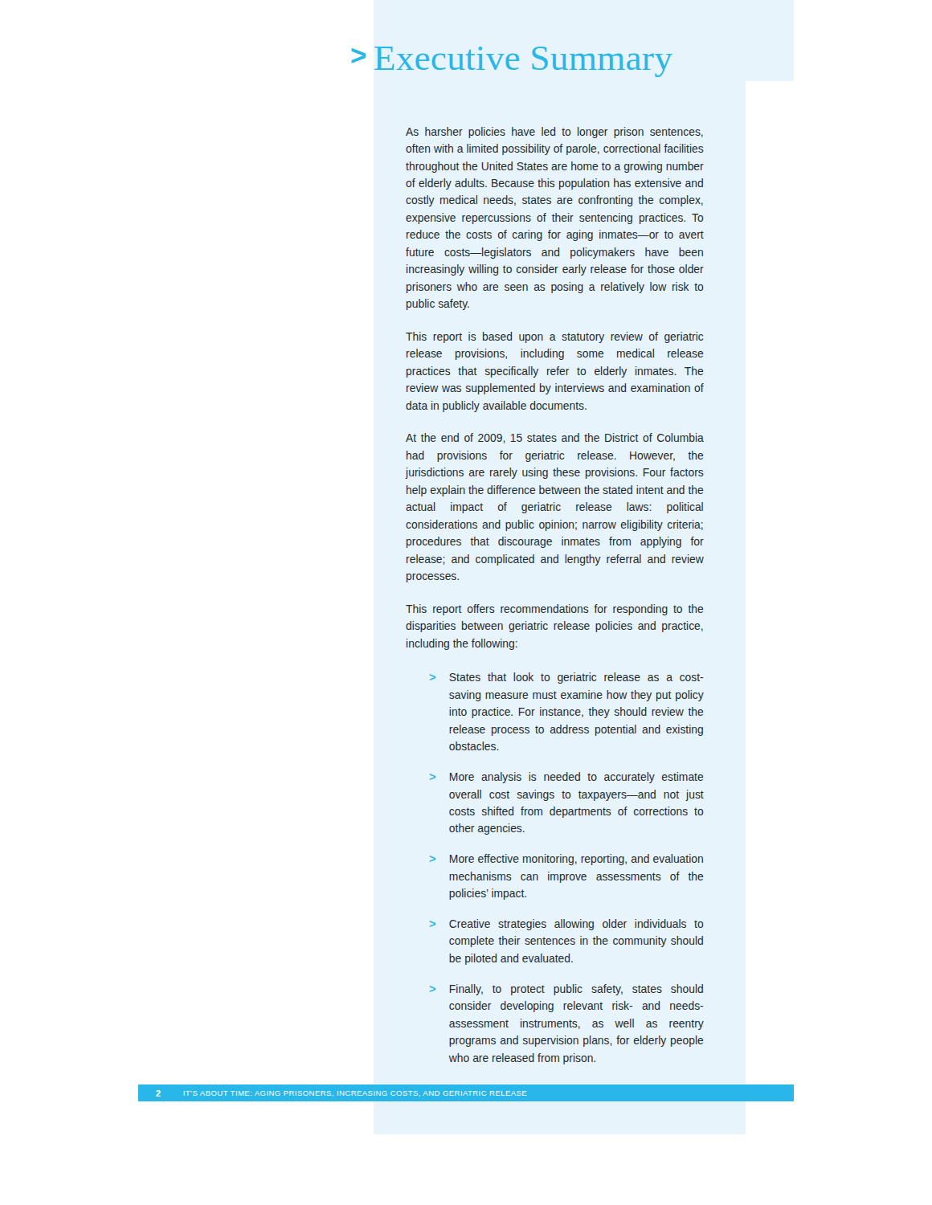>Executive Summary
As harsher policies have led to longer prison sentences, often with a limited possibility of parole, correctional facilities throughout the United States are home to a growing number of elderly adults. Because this population has extensive and costly medical needs, states are confronting the complex, expensive repercussions of their sentencing practices. To reduce the costs of caring for aging inmates—or to avert future costs—legislators and policymakers have been increasingly willing to consider early release for those older prisoners who are seen as posing a relatively low risk to public safety.
This report is based upon a statutory review of geriatric release provisions, including some medical release practices that specifically refer to elderly inmates. The review was supplemented by interviews and examination of data in publicly available documents.
At the end of 2009, 15 states and the District of Columbia had provisions for geriatric release. However, the jurisdictions are rarely using these provisions. Four factors help explain the difference between the stated intent and the actual impact of geriatric release laws: political considerations and public opinion; narrow eligibility criteria; procedures that discourage inmates from applying for release; and complicated and lengthy referral and review processes.
This report offers recommendations for responding to the disparities between geriatric release policies and practice, including the following:
States that look to geriatric release as a cost-saving measure must examine how they put policy into practice. For instance, they should review the release process to address potential and existing obstacles.
More analysis is needed to accurately estimate overall cost savings to taxpayers—and not just costs shifted from departments of corrections to other agencies.
More effective monitoring, reporting, and evaluation mechanisms can improve assessments of the policies’ impact.
Creative strategies allowing older individuals to complete their sentences in the community should be piloted and evaluated.
Finally, to protect public safety, states should consider developing relevant risk- and needs-assessment instruments, as well as reentry programs and supervision plans, for elderly people who are released from prison.
2
It’s About Time: Aging Prisoners, Increasing Costs, and Geriatric Release